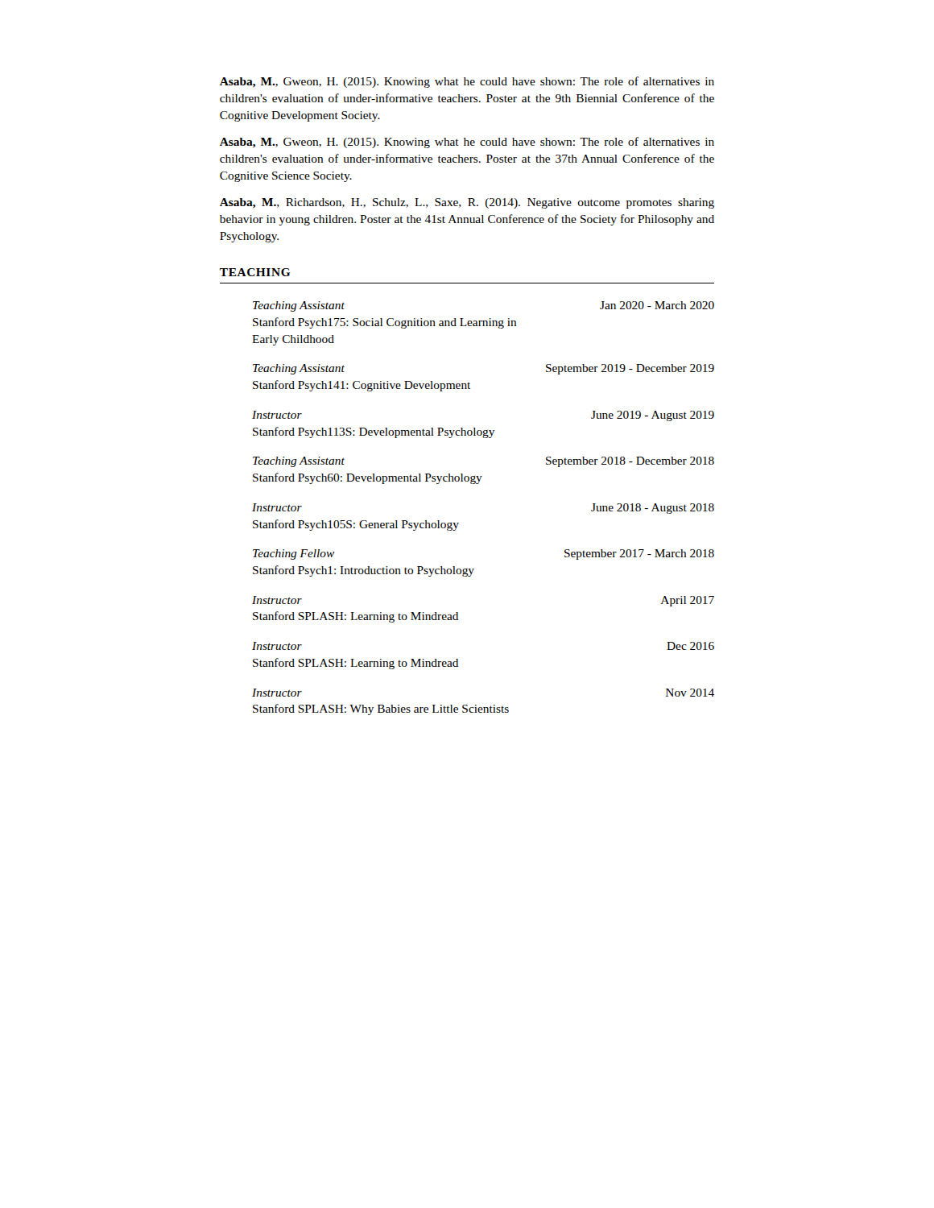Asaba, M., Gweon, H. (2015). Knowing what he could have shown: The role of alternatives in children's evaluation of under-informative teachers. Poster at the 9th Biennial Conference of the Cognitive Development Society.
Asaba, M., Gweon, H. (2015). Knowing what he could have shown: The role of alternatives in children's evaluation of under-informative teachers. Poster at the 37th Annual Conference of the Cognitive Science Society.
Asaba, M., Richardson, H., Schulz, L., Saxe, R. (2014). Negative outcome promotes sharing behavior in young children. Poster at the 41st Annual Conference of the Society for Philosophy and Psychology.
TEACHING
| Teaching Assistant Stanford Psych175: Social Cognition and Learning in Early Childhood | Jan 2020 - March 2020 |
| Teaching Assistant Stanford Psych141: Cognitive Development | September 2019 - December 2019 |
| Instructor Stanford Psych113S: Developmental Psychology | June 2019 - August 2019 |
| Teaching Assistant Stanford Psych60: Developmental Psychology | September 2018 - December 2018 |
| Instructor Stanford Psych105S: General Psychology | June 2018 - August 2018 |
| Teaching Fellow Stanford Psych1: Introduction to Psychology | September 2017 - March 2018 |
| Instructor Stanford SPLASH: Learning to Mindread | April 2017 |
| Instructor Stanford SPLASH: Learning to Mindread | Dec 2016 |
| Instructor Stanford SPLASH: Why Babies are Little Scientists | Nov 2014 |